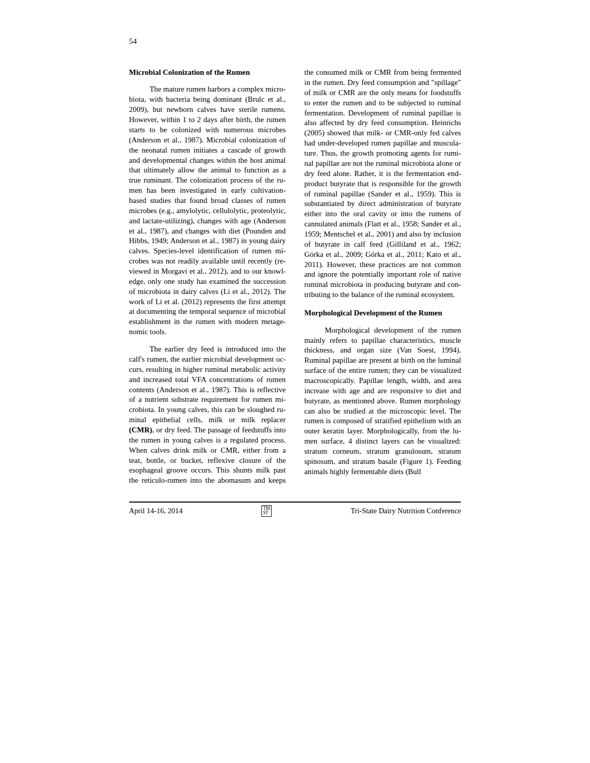54
Microbial Colonization of the Rumen
The mature rumen harbors a complex microbiota, with bacteria being dominant (Brulc et al., 2009), but newborn calves have sterile rumens. However, within 1 to 2 days after birth, the rumen starts to be colonized with numerous microbes (Anderson et al., 1987). Microbial colonization of the neonatal rumen initiates a cascade of growth and developmental changes within the host animal that ultimately allow the animal to function as a true ruminant. The colonization process of the rumen has been investigated in early cultivation-based studies that found broad classes of rumen microbes (e.g., amylolytic, cellulolytic, proteolytic, and lactate-utilizing), changes with age (Anderson et al., 1987), and changes with diet (Pounden and Hibbs, 1949; Anderson et al., 1987) in young dairy calves. Species-level identification of rumen microbes was not readily available until recently (reviewed in Morgavi et al., 2012), and to our knowledge, only one study has examined the succession of microbiota in dairy calves (Li et al., 2012). The work of Li et al. (2012) represents the first attempt at documenting the temporal sequence of microbial establishment in the rumen with modern metagenomic tools.
The earlier dry feed is introduced into the calf's rumen, the earlier microbial development occurs, resulting in higher ruminal metabolic activity and increased total VFA concentrations of rumen contents (Anderson et al., 1987). This is reflective of a nutrient substrate requirement for rumen microbiota. In young calves, this can be sloughed ruminal epithelial cells, milk or milk replacer (CMR), or dry feed. The passage of feedstuffs into the rumen in young calves is a regulated process. When calves drink milk or CMR, either from a teat, bottle, or bucket, reflexive closure of the esophageal groove occurs. This shunts milk past the reticulo-rumen into the abomasum and keeps the consumed milk or CMR from being fermented in the rumen. Dry feed consumption and "spillage" of milk or CMR are the only means for foodstuffs to enter the rumen and to be subjected to ruminal fermentation. Development of ruminal papillae is also affected by dry feed consumption. Heinrichs (2005) showed that milk- or CMR-only fed calves had under-developed rumen papillae and musculature. Thus, the growth promoting agents for ruminal papillae are not the ruminal microbiota alone or dry feed alone. Rather, it is the fermentation endproduct butyrate that is responsible for the growth of ruminal papillae (Sander et al., 1959). This is substantiated by direct administration of butyrate either into the oral cavity or into the rumens of cannulated animals (Flatt et al., 1958; Sander et al., 1959; Mentschel et al., 2001) and also by inclusion of butyrate in calf feed (Gilliland et al., 1962; Górka et al., 2009; Górka et al., 2011; Kato et al., 2011). However, these practices are not common and ignore the potentially important role of native ruminal microbiota in producing butyrate and contributing to the balance of the ruminal ecosystem.
Morphological Development of the Rumen
Morphological development of the rumen mainly refers to papillae characteristics, muscle thickness, and organ size (Van Soest, 1994). Ruminal papillae are present at birth on the luminal surface of the entire rumen; they can be visualized macroscopically. Papillae length, width, and area increase with age and are responsive to diet and butyrate, as mentioned above. Rumen morphology can also be studied at the microscopic level. The rumen is composed of stratified epithelium with an outer keratin layer. Morphologically, from the lumen surface, 4 distinct layers can be visualized: stratum corneum, stratum granulosum, stratum spinosum, and stratum basale (Figure 1). Feeding animals highly fermentable diets (Bull
April 14-16, 2014
TRI
ST
Tri-State Dairy Nutrition Conference